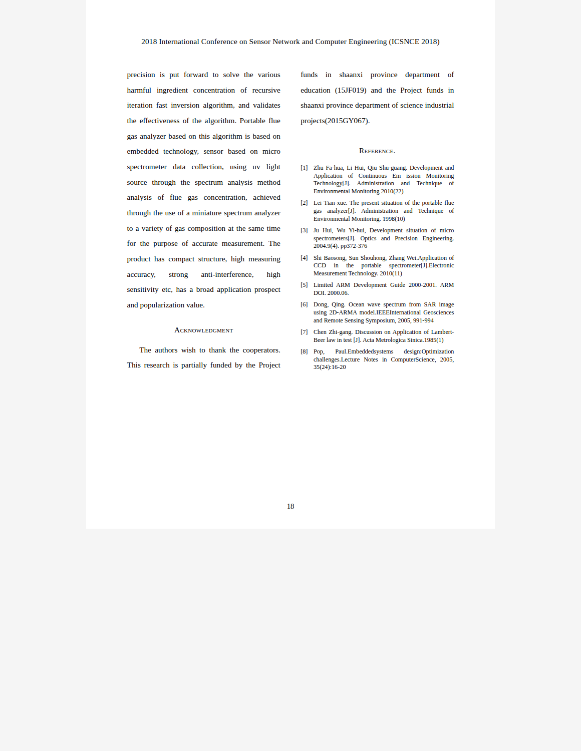2018 International Conference on Sensor Network and Computer Engineering (ICSNCE 2018)
precision is put forward to solve the various harmful ingredient concentration of recursive iteration fast inversion algorithm, and validates the effectiveness of the algorithm. Portable flue gas analyzer based on this algorithm is based on embedded technology, sensor based on micro spectrometer data collection, using uv light source through the spectrum analysis method analysis of flue gas concentration, achieved through the use of a miniature spectrum analyzer to a variety of gas composition at the same time for the purpose of accurate measurement. The product has compact structure, high measuring accuracy, strong anti-interference, high sensitivity etc, has a broad application prospect and popularization value.
Acknowledgment
The authors wish to thank the cooperators. This research is partially funded by the Project funds in shaanxi province department of education (15JF019) and the Project funds in shaanxi province department of science industrial projects(2015GY067).
Reference.
[1] Zhu Fa-hua, Li Hui, Qiu Shu-guang. Development and Application of Continuous Em ission Monitoring Technology[J]. Administration and Technique of Environmental Monitoring 2010(22)
[2] Lei Tian-xue. The present situation of the portable flue gas analyzer[J]. Administration and Technique of Environmental Monitoring. 1998(10)
[3] Ju Hui, Wu Yi-hui, Development situation of micro spectrometers[J]. Optics and Precision Engineering. 2004.9(4). pp372-376
[4] Shi Baosong, Sun Shouhong, Zhang Wei.Application of CCD in the portable spectrometer[J].Electronic Measurement Technology. 2010(11)
[5] Limited ARM Development Guide 2000-2001. ARM DOI. 2000.06.
[6] Dong, Qing. Ocean wave spectrum from SAR image using 2D-ARMA model.IEEEInternational Geosciences and Remote Sensing Symposium, 2005, 991-994
[7] Chen Zhi-gang. Discussion on Application of Lambert-Beer law in test [J]. Acta Metrologica Sinica.1985(1)
[8] Pop, Paul.Embeddedsystems design:Optimization challenges.Lecture Notes in ComputerScience, 2005, 35(24):16-20
18